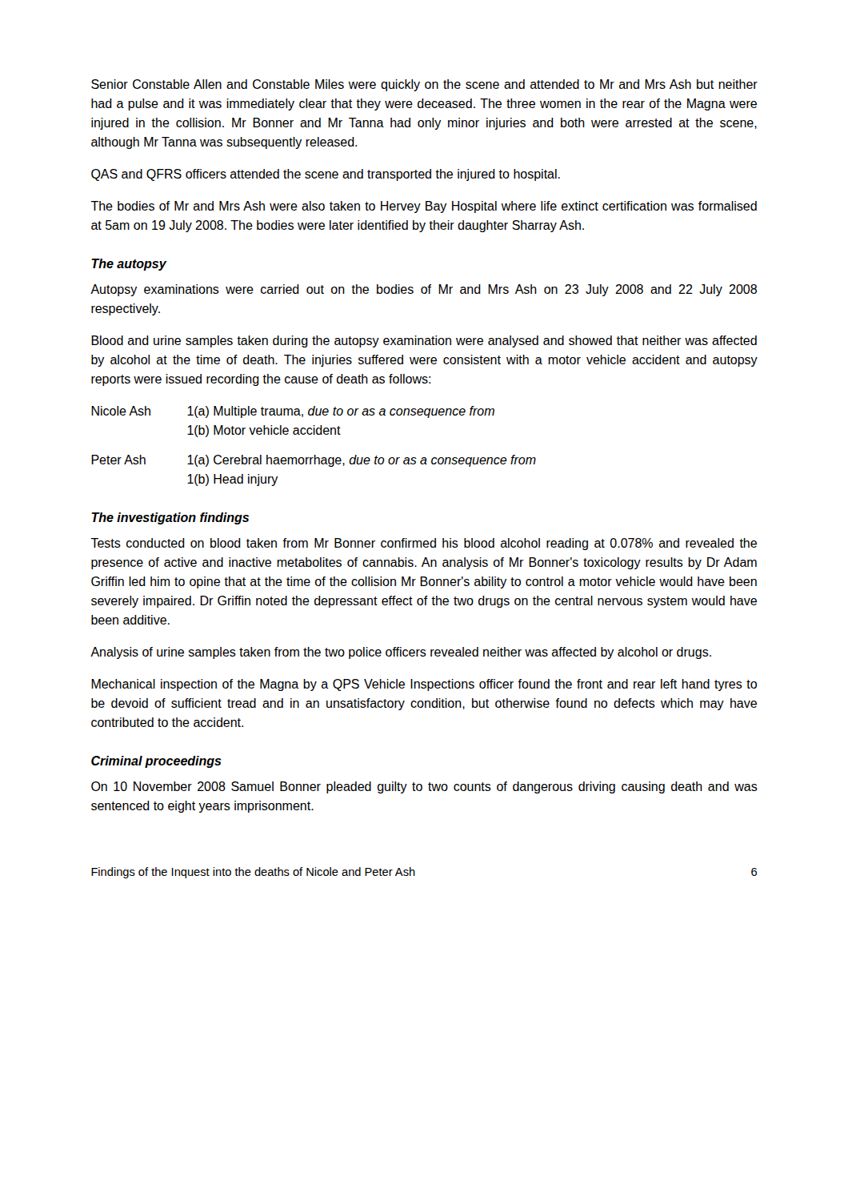Senior Constable Allen and Constable Miles were quickly on the scene and attended to Mr and Mrs Ash but neither had a pulse and it was immediately clear that they were deceased. The three women in the rear of the Magna were injured in the collision. Mr Bonner and Mr Tanna had only minor injuries and both were arrested at the scene, although Mr Tanna was subsequently released.
QAS and QFRS officers attended the scene and transported the injured to hospital.
The bodies of Mr and Mrs Ash were also taken to Hervey Bay Hospital where life extinct certification was formalised at 5am on 19 July 2008. The bodies were later identified by their daughter Sharray Ash.
The autopsy
Autopsy examinations were carried out on the bodies of Mr and Mrs Ash on 23 July 2008 and 22 July 2008 respectively.
Blood and urine samples taken during the autopsy examination were analysed and showed that neither was affected by alcohol at the time of death. The injuries suffered were consistent with a motor vehicle accident and autopsy reports were issued recording the cause of death as follows:
Nicole Ash
1(a) Multiple trauma, due to or as a consequence from
1(b) Motor vehicle accident
Peter Ash
1(a) Cerebral haemorrhage, due to or as a consequence from
1(b) Head injury
The investigation findings
Tests conducted on blood taken from Mr Bonner confirmed his blood alcohol reading at 0.078% and revealed the presence of active and inactive metabolites of cannabis. An analysis of Mr Bonner's toxicology results by Dr Adam Griffin led him to opine that at the time of the collision Mr Bonner's ability to control a motor vehicle would have been severely impaired. Dr Griffin noted the depressant effect of the two drugs on the central nervous system would have been additive.
Analysis of urine samples taken from the two police officers revealed neither was affected by alcohol or drugs.
Mechanical inspection of the Magna by a QPS Vehicle Inspections officer found the front and rear left hand tyres to be devoid of sufficient tread and in an unsatisfactory condition, but otherwise found no defects which may have contributed to the accident.
Criminal proceedings
On 10 November 2008 Samuel Bonner pleaded guilty to two counts of dangerous driving causing death and was sentenced to eight years imprisonment.
Findings of the Inquest into the deaths of Nicole and Peter Ash
6